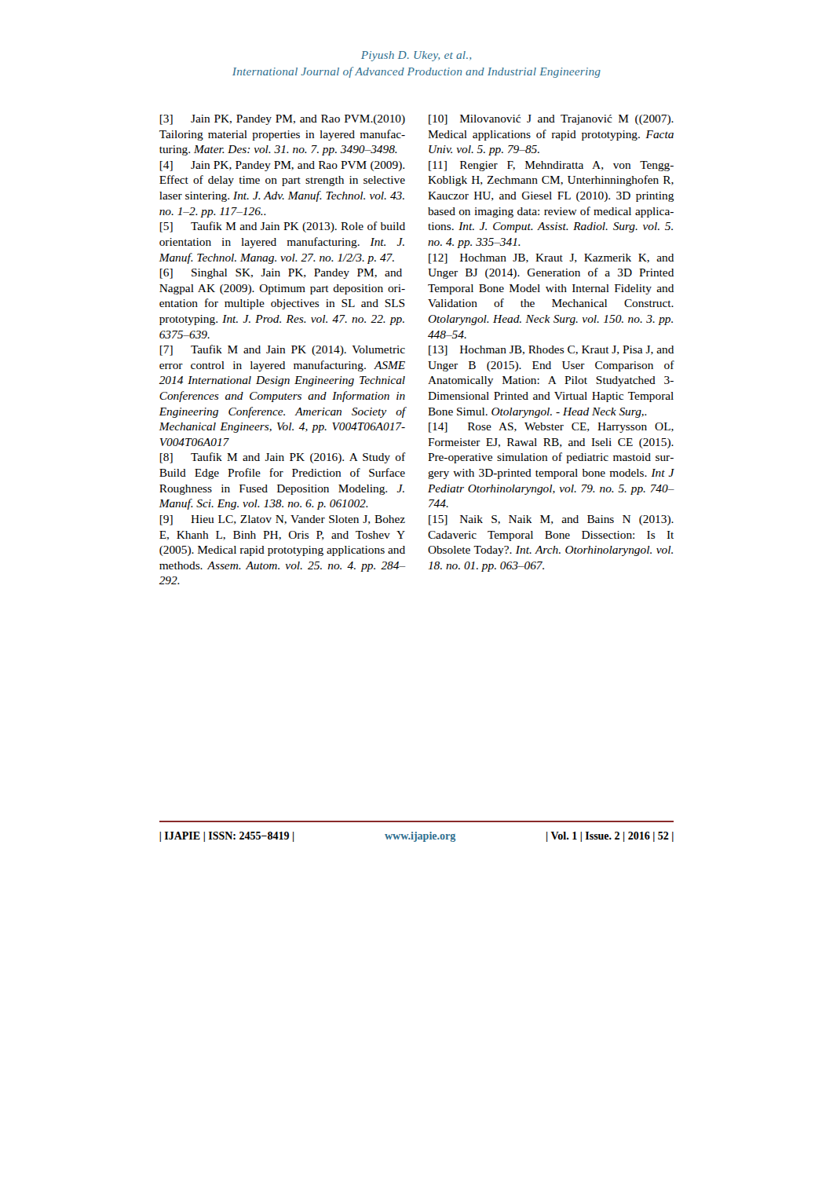Piyush D. Ukey, et al.,
International Journal of Advanced Production and Industrial Engineering
[3] Jain PK, Pandey PM, and Rao PVM.(2010) Tailoring material properties in layered manufacturing. Mater. Des: vol. 31. no. 7. pp. 3490–3498.
[4] Jain PK, Pandey PM, and Rao PVM (2009). Effect of delay time on part strength in selective laser sintering. Int. J. Adv. Manuf. Technol. vol. 43. no. 1–2. pp. 117–126..
[5] Taufik M and Jain PK (2013). Role of build orientation in layered manufacturing. Int. J. Manuf. Technol. Manag. vol. 27. no. 1/2/3. p. 47.
[6] Singhal SK, Jain PK, Pandey PM, and Nagpal AK (2009). Optimum part deposition orientation for multiple objectives in SL and SLS prototyping. Int. J. Prod. Res. vol. 47. no. 22. pp. 6375–639.
[7] Taufik M and Jain PK (2014). Volumetric error control in layered manufacturing. ASME 2014 International Design Engineering Technical Conferences and Computers and Information in Engineering Conference. American Society of Mechanical Engineers, Vol. 4, pp. V004T06A017-V004T06A017
[8] Taufik M and Jain PK (2016). A Study of Build Edge Profile for Prediction of Surface Roughness in Fused Deposition Modeling. J. Manuf. Sci. Eng. vol. 138. no. 6. p. 061002.
[9] Hieu LC, Zlatov N, Vander Sloten J, Bohez E, Khanh L, Binh PH, Oris P, and Toshev Y (2005). Medical rapid prototyping applications and methods. Assem. Autom. vol. 25. no. 4. pp. 284–292.
[10] Milovanović J and Trajanović M ((2007). Medical applications of rapid prototyping. Facta Univ. vol. 5. pp. 79–85.
[11] Rengier F, Mehndiratta A, von Tengg-Kobligk H, Zechmann CM, Unterhinninghofen R, Kauczor HU, and Giesel FL (2010). 3D printing based on imaging data: review of medical applications. Int. J. Comput. Assist. Radiol. Surg. vol. 5. no. 4. pp. 335–341.
[12] Hochman JB, Kraut J, Kazmerik K, and Unger BJ (2014). Generation of a 3D Printed Temporal Bone Model with Internal Fidelity and Validation of the Mechanical Construct. Otolaryngol. Head. Neck Surg. vol. 150. no. 3. pp. 448–54.
[13] Hochman JB, Rhodes C, Kraut J, Pisa J, and Unger B (2015). End User Comparison of Anatomically Mation: A Pilot Studyatched 3-Dimensional Printed and Virtual Haptic Temporal Bone Simul. Otolaryngol. - Head Neck Surg,.
[14] Rose AS, Webster CE, Harrysson OL, Formeister EJ, Rawal RB, and Iseli CE (2015). Pre-operative simulation of pediatric mastoid surgery with 3D-printed temporal bone models. Int J Pediatr Otorhinolaryngol, vol. 79. no. 5. pp. 740–744.
[15] Naik S, Naik M, and Bains N (2013). Cadaveric Temporal Bone Dissection: Is It Obsolete Today?. Int. Arch. Otorhinolaryngol. vol. 18. no. 01. pp. 063–067.
| IJAPIE | ISSN: 2455−8419 |
www.ijapie.org
| Vol. 1 | Issue. 2 | 2016 | 52 |